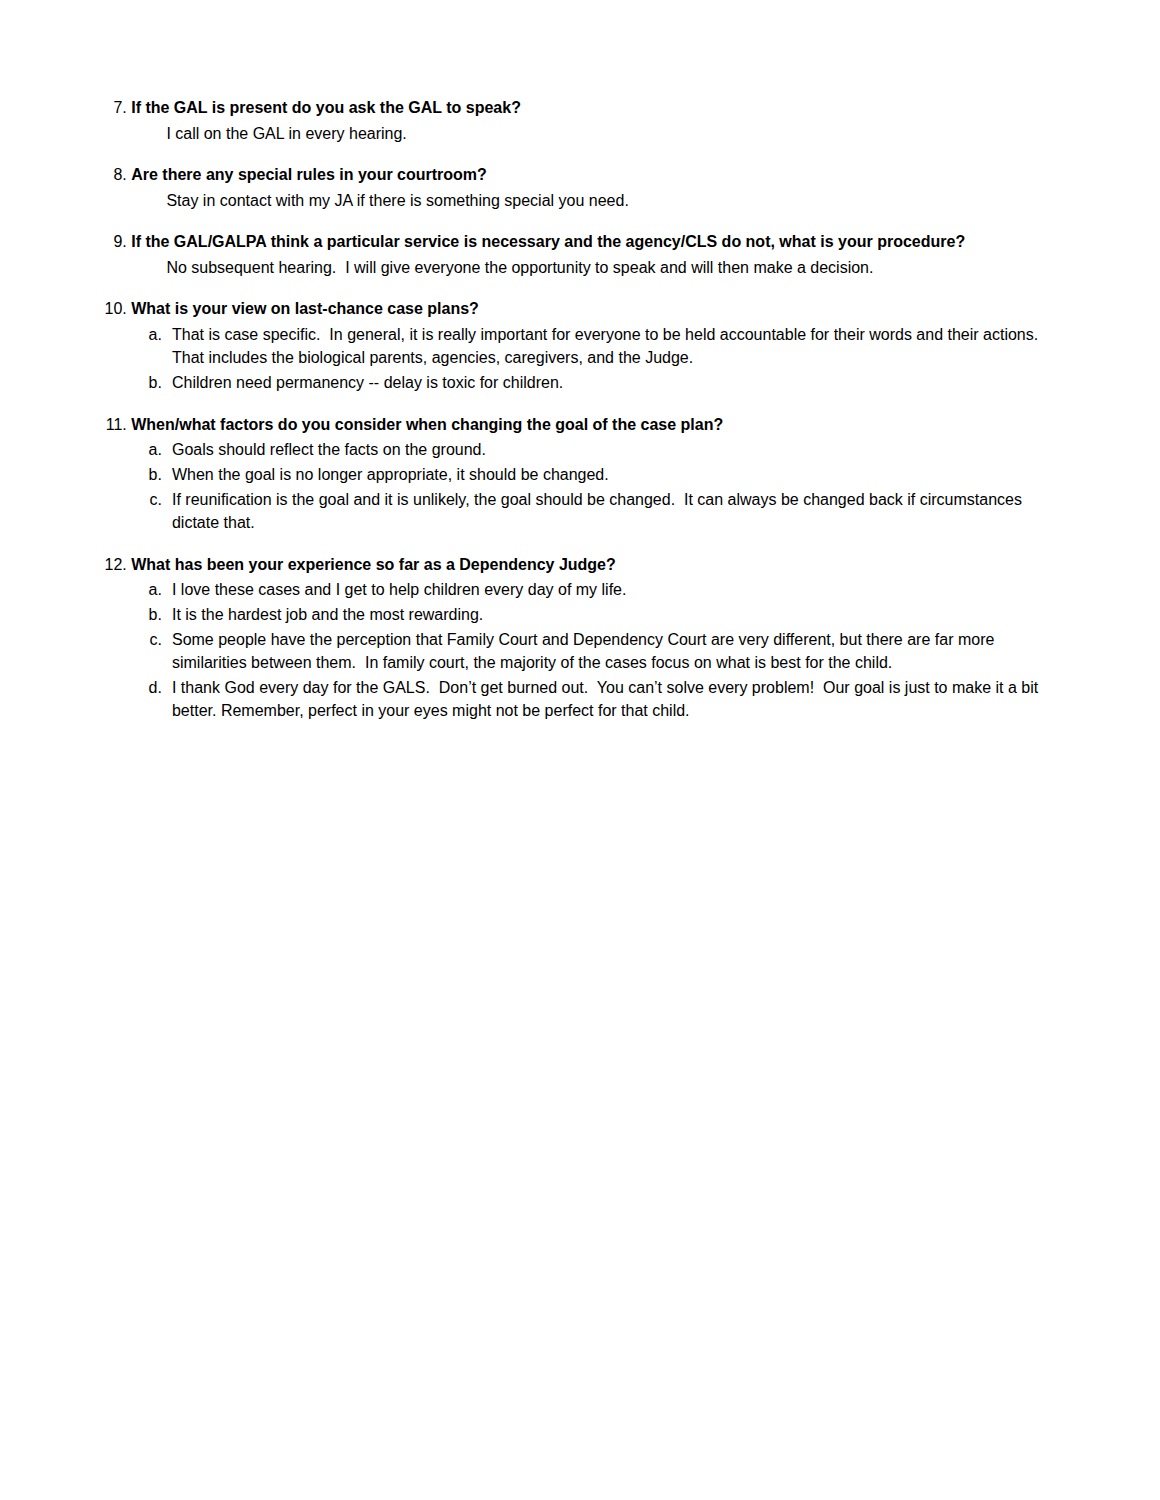If the GAL is present do you ask the GAL to speak?
I call on the GAL in every hearing.
Are there any special rules in your courtroom?
Stay in contact with my JA if there is something special you need.
If the GAL/GALPA think a particular service is necessary and the agency/CLS do not, what is your procedure?
No subsequent hearing. I will give everyone the opportunity to speak and will then make a decision.
What is your view on last-chance case plans?
That is case specific. In general, it is really important for everyone to be held accountable for their words and their actions. That includes the biological parents, agencies, caregivers, and the Judge.
Children need permanency -- delay is toxic for children.
When/what factors do you consider when changing the goal of the case plan?
Goals should reflect the facts on the ground.
When the goal is no longer appropriate, it should be changed.
If reunification is the goal and it is unlikely, the goal should be changed. It can always be changed back if circumstances dictate that.
What has been your experience so far as a Dependency Judge?
I love these cases and I get to help children every day of my life.
It is the hardest job and the most rewarding.
Some people have the perception that Family Court and Dependency Court are very different, but there are far more similarities between them. In family court, the majority of the cases focus on what is best for the child.
I thank God every day for the GALS. Don’t get burned out. You can’t solve every problem! Our goal is just to make it a bit better. Remember, perfect in your eyes might not be perfect for that child.